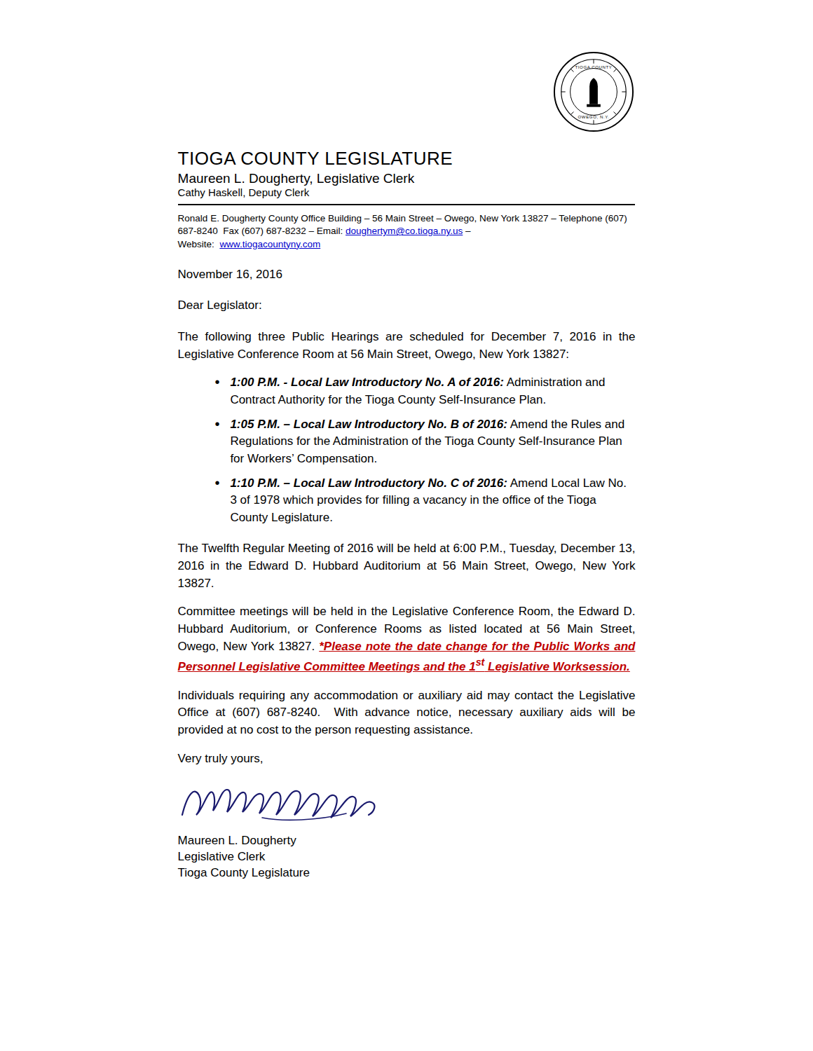TIOGA COUNTY OWEGO, N.Y.
TIOGA COUNTY LEGISLATURE
Maureen L. Dougherty, Legislative Clerk
Cathy Haskell, Deputy Clerk
Ronald E. Dougherty County Office Building – 56 Main Street – Owego, New York 13827 – Telephone (607) 687-8240 Fax (607) 687-8232 – Email: doughertym@co.tioga.ny.us –
Website: www.tiogacountyny.com
November 16, 2016
Dear Legislator:
The following three Public Hearings are scheduled for December 7, 2016 in the Legislative Conference Room at 56 Main Street, Owego, New York 13827:
1:00 P.M. - Local Law Introductory No. A of 2016: Administration and Contract Authority for the Tioga County Self-Insurance Plan.
1:05 P.M. – Local Law Introductory No. B of 2016: Amend the Rules and Regulations for the Administration of the Tioga County Self-Insurance Plan for Workers’ Compensation.
1:10 P.M. – Local Law Introductory No. C of 2016: Amend Local Law No. 3 of 1978 which provides for filling a vacancy in the office of the Tioga County Legislature.
The Twelfth Regular Meeting of 2016 will be held at 6:00 P.M., Tuesday, December 13, 2016 in the Edward D. Hubbard Auditorium at 56 Main Street, Owego, New York 13827.
Committee meetings will be held in the Legislative Conference Room, the Edward D. Hubbard Auditorium, or Conference Rooms as listed located at 56 Main Street, Owego, New York 13827. *Please note the date change for the Public Works and Personnel Legislative Committee Meetings and the 1st Legislative Worksession.
Individuals requiring any accommodation or auxiliary aid may contact the Legislative Office at (607) 687-8240. With advance notice, necessary auxiliary aids will be provided at no cost to the person requesting assistance.
Very truly yours,
Maureen L. Dougherty
Legislative Clerk
Tioga County Legislature